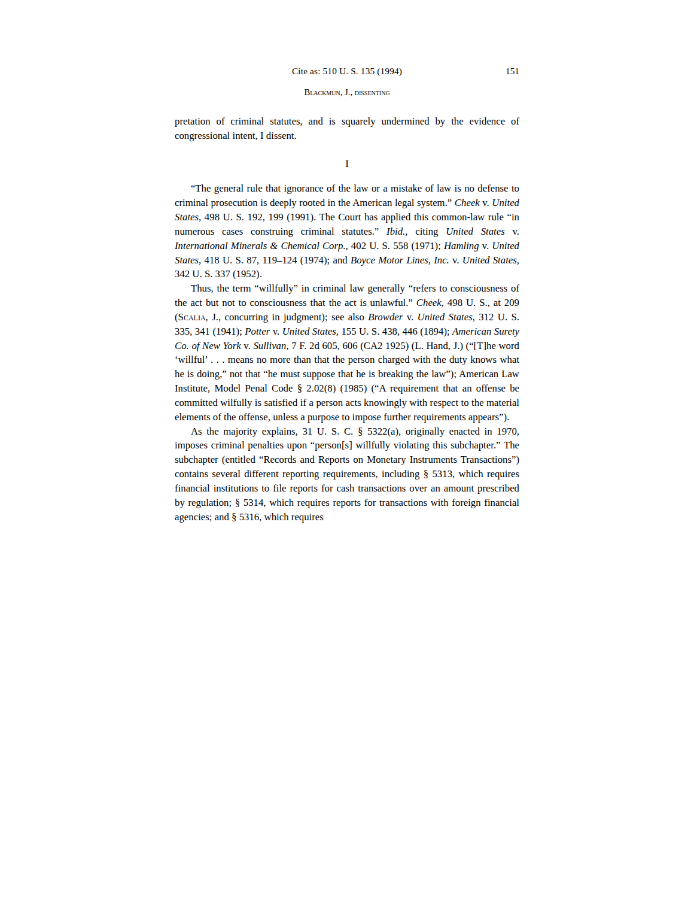Cite as: 510 U. S. 135 (1994)
151
Blackmun, J., dissenting
pretation of criminal statutes, and is squarely undermined by the evidence of congressional intent, I dissent.
I
“The general rule that ignorance of the law or a mistake of law is no defense to criminal prosecution is deeply rooted in the American legal system.” Cheek v. United States, 498 U. S. 192, 199 (1991). The Court has applied this common-law rule “in numerous cases construing criminal statutes.” Ibid., citing United States v. International Minerals & Chemical Corp., 402 U. S. 558 (1971); Hamling v. United States, 418 U. S. 87, 119–124 (1974); and Boyce Motor Lines, Inc. v. United States, 342 U. S. 337 (1952).
Thus, the term “willfully” in criminal law generally “refers to consciousness of the act but not to consciousness that the act is unlawful.” Cheek, 498 U. S., at 209 (Scalia, J., concurring in judgment); see also Browder v. United States, 312 U. S. 335, 341 (1941); Potter v. United States, 155 U. S. 438, 446 (1894); American Surety Co. of New York v. Sullivan, 7 F. 2d 605, 606 (CA2 1925) (L. Hand, J.) (“[T]he word ‘willful’ . . . means no more than that the person charged with the duty knows what he is doing,” not that “he must suppose that he is breaking the law”); American Law Institute, Model Penal Code § 2.02(8) (1985) (“A requirement that an offense be committed wilfully is satisfied if a person acts knowingly with respect to the material elements of the offense, unless a purpose to impose further requirements appears”).
As the majority explains, 31 U. S. C. § 5322(a), originally enacted in 1970, imposes criminal penalties upon “person[s] willfully violating this subchapter.” The subchapter (entitled “Records and Reports on Monetary Instruments Transactions”) contains several different reporting requirements, including § 5313, which requires financial institutions to file reports for cash transactions over an amount prescribed by regulation; § 5314, which requires reports for transactions with foreign financial agencies; and § 5316, which requires